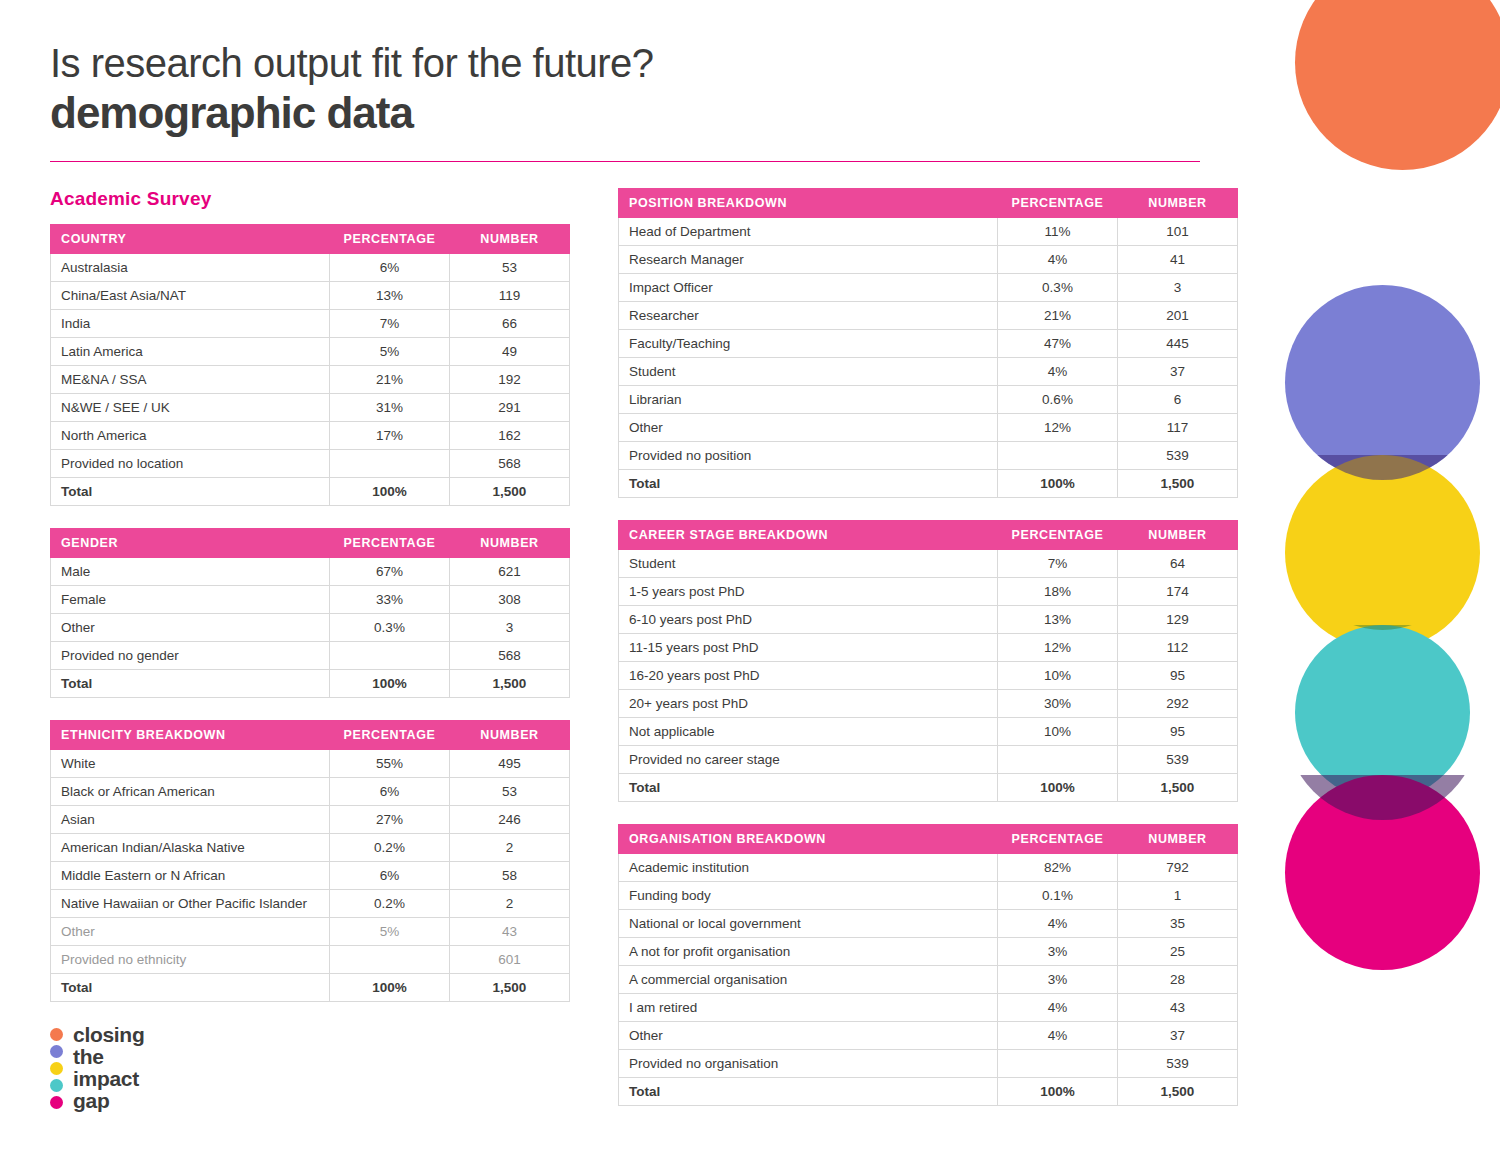Is research output fit for the future? demographic data
Academic Survey
| Country | Percentage | Number |
| --- | --- | --- |
| Australasia | 6% | 53 |
| China/East Asia/NAT | 13% | 119 |
| India | 7% | 66 |
| Latin America | 5% | 49 |
| ME&NA / SSA | 21% | 192 |
| N&WE / SEE / UK | 31% | 291 |
| North America | 17% | 162 |
| Provided no location | | 568 |
| Total | 100% | 1,500 |
| Gender | Percentage | Number |
| --- | --- | --- |
| Male | 67% | 621 |
| Female | 33% | 308 |
| Other | 0.3% | 3 |
| Provided no gender | | 568 |
| Total | 100% | 1,500 |
| Ethnicity breakdown | Percentage | Number |
| --- | --- | --- |
| White | 55% | 495 |
| Black or African American | 6% | 53 |
| Asian | 27% | 246 |
| American Indian/Alaska Native | 0.2% | 2 |
| Middle Eastern or N African | 6% | 58 |
| Native Hawaiian or Other Pacific Islander | 0.2% | 2 |
| Other | 5% | 43 |
| Provided no ethnicity | | 601 |
| Total | 100% | 1,500 |
closing
the
impact
gap
| Position breakdown | Percentage | Number |
| --- | --- | --- |
| Head of Department | 11% | 101 |
| Research Manager | 4% | 41 |
| Impact Officer | 0.3% | 3 |
| Researcher | 21% | 201 |
| Faculty/Teaching | 47% | 445 |
| Student | 4% | 37 |
| Librarian | 0.6% | 6 |
| Other | 12% | 117 |
| Provided no position | | 539 |
| Total | 100% | 1,500 |
| Career stage breakdown | Percentage | Number |
| --- | --- | --- |
| Student | 7% | 64 |
| 1-5 years post PhD | 18% | 174 |
| 6-10 years post PhD | 13% | 129 |
| 11-15 years post PhD | 12% | 112 |
| 16-20 years post PhD | 10% | 95 |
| 20+ years post PhD | 30% | 292 |
| Not applicable | 10% | 95 |
| Provided no career stage | | 539 |
| Total | 100% | 1,500 |
| Organisation breakdown | Percentage | Number |
| --- | --- | --- |
| Academic institution | 82% | 792 |
| Funding body | 0.1% | 1 |
| National or local government | 4% | 35 |
| A not for profit organisation | 3% | 25 |
| A commercial organisation | 3% | 28 |
| I am retired | 4% | 43 |
| Other | 4% | 37 |
| Provided no organisation | | 539 |
| Total | 100% | 1,500 |